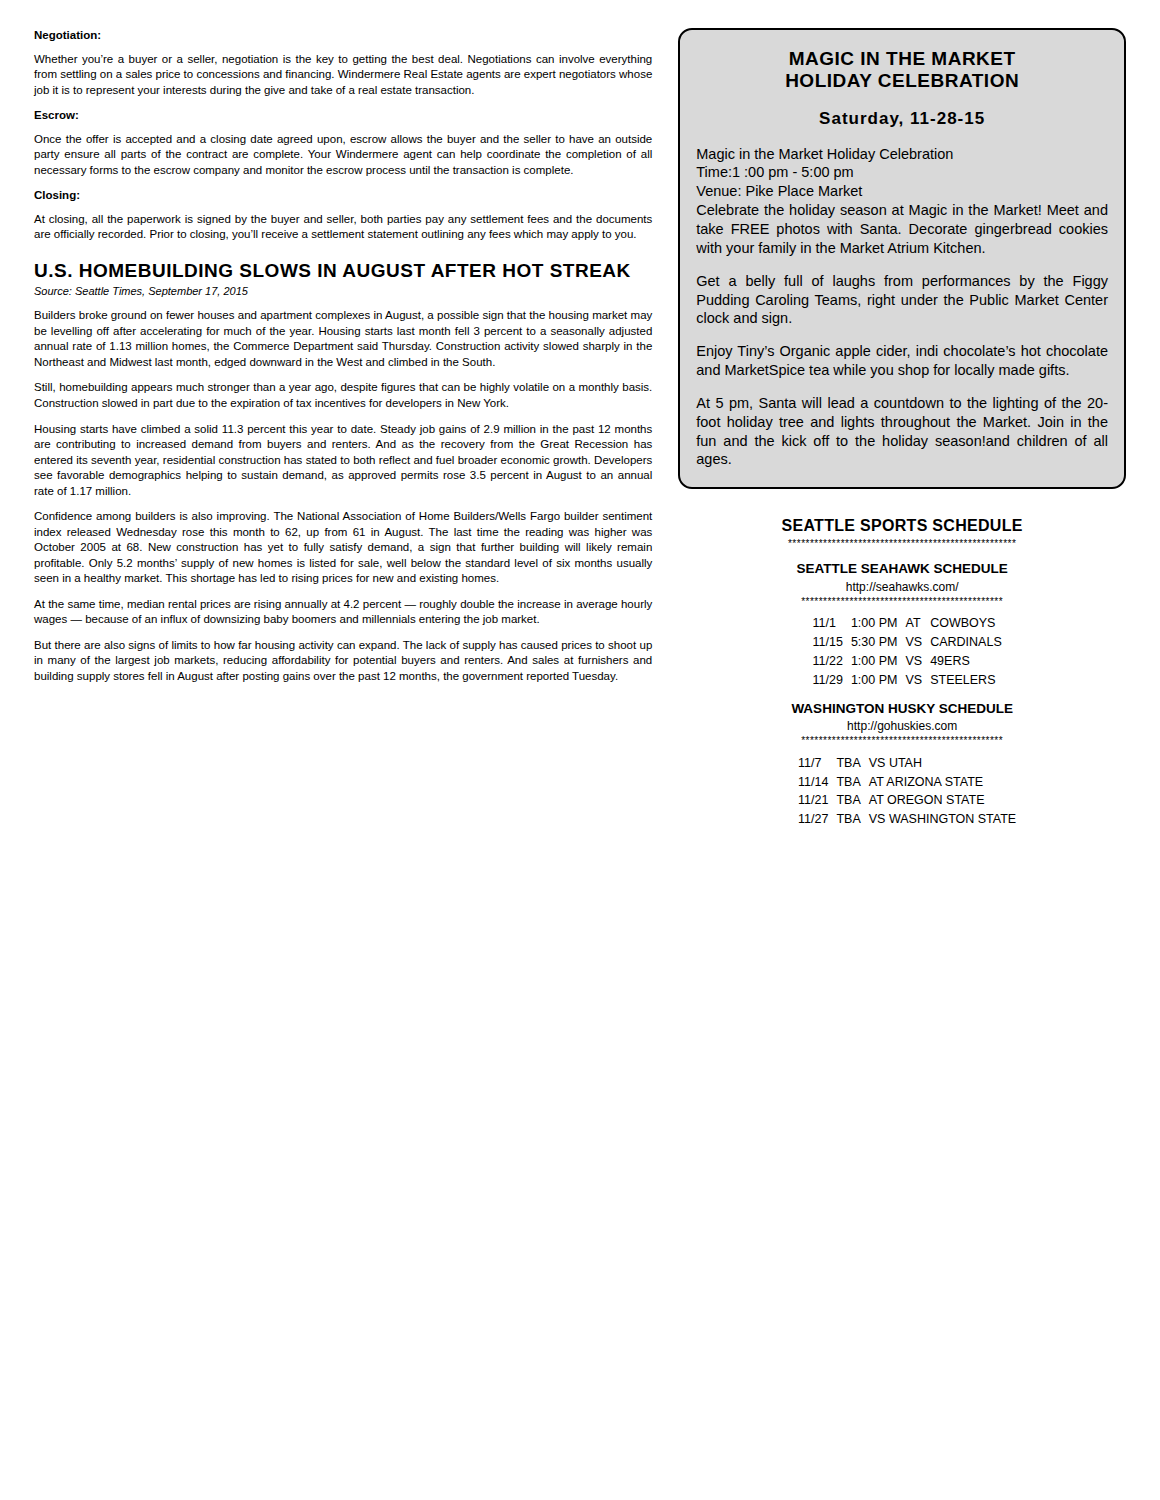Negotiation:
Whether you’re a buyer or a seller, negotiation is the key to getting the best deal. Negotiations can involve everything from settling on a sales price to concessions and financing. Windermere Real Estate agents are expert negotiators whose job it is to represent your interests during the give and take of a real estate transaction.
Escrow:
Once the offer is accepted and a closing date agreed upon, escrow allows the buyer and the seller to have an outside party ensure all parts of the contract are complete. Your Windermere agent can help coordinate the completion of all necessary forms to the escrow company and monitor the escrow process until the transaction is complete.
Closing:
At closing, all the paperwork is signed by the buyer and seller, both parties pay any settlement fees and the documents are officially recorded. Prior to closing, you’ll receive a settlement statement outlining any fees which may apply to you.
U.S. HOMEBUILDING SLOWS IN AUGUST AFTER HOT STREAK
Source: Seattle Times, September 17, 2015
Builders broke ground on fewer houses and apartment complexes in August, a possible sign that the housing market may be levelling off after accelerating for much of the year. Housing starts last month fell 3 percent to a seasonally adjusted annual rate of 1.13 million homes, the Commerce Department said Thursday. Construction activity slowed sharply in the Northeast and Midwest last month, edged downward in the West and climbed in the South.
Still, homebuilding appears much stronger than a year ago, despite figures that can be highly volatile on a monthly basis. Construction slowed in part due to the expiration of tax incentives for developers in New York.
Housing starts have climbed a solid 11.3 percent this year to date. Steady job gains of 2.9 million in the past 12 months are contributing to increased demand from buyers and renters. And as the recovery from the Great Recession has entered its seventh year, residential construction has stated to both reflect and fuel broader economic growth. Developers see favorable demographics helping to sustain demand, as approved permits rose 3.5 percent in August to an annual rate of 1.17 million.
Confidence among builders is also improving. The National Association of Home Builders/Wells Fargo builder sentiment index released Wednesday rose this month to 62, up from 61 in August. The last time the reading was higher was October 2005 at 68. New construction has yet to fully satisfy demand, a sign that further building will likely remain profitable. Only 5.2 months’ supply of new homes is listed for sale, well below the standard level of six months usually seen in a healthy market. This shortage has led to rising prices for new and existing homes.
At the same time, median rental prices are rising annually at 4.2 percent — roughly double the increase in average hourly wages — because of an influx of downsizing baby boomers and millennials entering the job market.
But there are also signs of limits to how far housing activity can expand. The lack of supply has caused prices to shoot up in many of the largest job markets, reducing affordability for potential buyers and renters. And sales at furnishers and building supply stores fell in August after posting gains over the past 12 months, the government reported Tuesday.
MAGIC IN THE MARKET
HOLIDAY CELEBRATION
Saturday, 11-28-15
Magic in the Market Holiday Celebration
Time:1 :00 pm - 5:00 pm
Venue: Pike Place Market
Celebrate the holiday season at Magic in the Market! Meet and take FREE photos with Santa. Decorate gingerbread cookies with your family in the Market Atrium Kitchen.
Get a belly full of laughs from performances by the Figgy Pudding Caroling Teams, right under the Public Market Center clock and sign.
Enjoy Tiny’s Organic apple cider, indi chocolate’s hot chocolate and MarketSpice tea while you shop for locally made gifts.
At 5 pm, Santa will lead a countdown to the lighting of the 20-foot holiday tree and lights throughout the Market. Join in the fun and the kick off to the holiday season!and children of all ages.
SEATTLE SPORTS SCHEDULE
****************************************************
SEATTLE SEAHAWK SCHEDULE
http://seahawks.com/
**********************************************
| 11/1 | 1:00 PM | AT | COWBOYS |
| 11/15 | 5:30 PM | VS | CARDINALS |
| 11/22 | 1:00 PM | VS | 49ERS |
| 11/29 | 1:00 PM | VS | STEELERS |
WASHINGTON HUSKY SCHEDULE
http://gohuskies.com
**********************************************
| 11/7 | TBA | VS UTAH |
| 11/14 | TBA | AT ARIZONA STATE |
| 11/21 | TBA | AT OREGON STATE |
| 11/27 | TBA | VS WASHINGTON STATE |